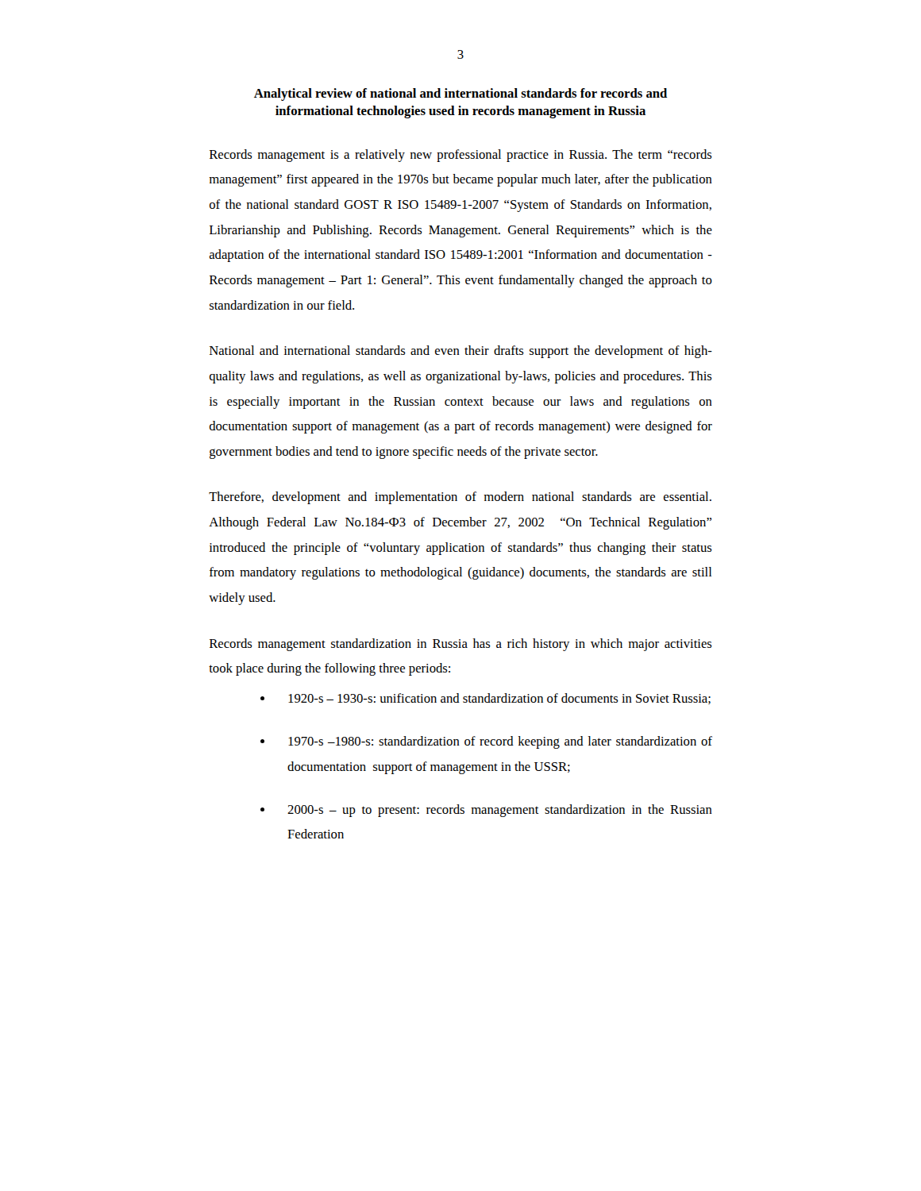3
Analytical review of national and international standards for records and informational technologies used in records management in Russia
Records management is a relatively new professional practice in Russia. The term “records management” first appeared in the 1970s but became popular much later, after the publication of the national standard GOST R ISO 15489-1-2007 “System of Standards on Information, Librarianship and Publishing. Records Management. General Requirements” which is the adaptation of the international standard ISO 15489-1:2001 “Information and documentation - Records management – Part 1: General”. This event fundamentally changed the approach to standardization in our field.
National and international standards and even their drafts support the development of high-quality laws and regulations, as well as organizational by-laws, policies and procedures. This is especially important in the Russian context because our laws and regulations on documentation support of management (as a part of records management) were designed for government bodies and tend to ignore specific needs of the private sector.
Therefore, development and implementation of modern national standards are essential. Although Federal Law No.184-Ф3 of December 27, 2002 “On Technical Regulation” introduced the principle of “voluntary application of standards” thus changing their status from mandatory regulations to methodological (guidance) documents, the standards are still widely used.
Records management standardization in Russia has a rich history in which major activities took place during the following three periods:
1920-s – 1930-s: unification and standardization of documents in Soviet Russia;
1970-s –1980-s: standardization of record keeping and later standardization of documentation support of management in the USSR;
2000-s – up to present: records management standardization in the Russian Federation